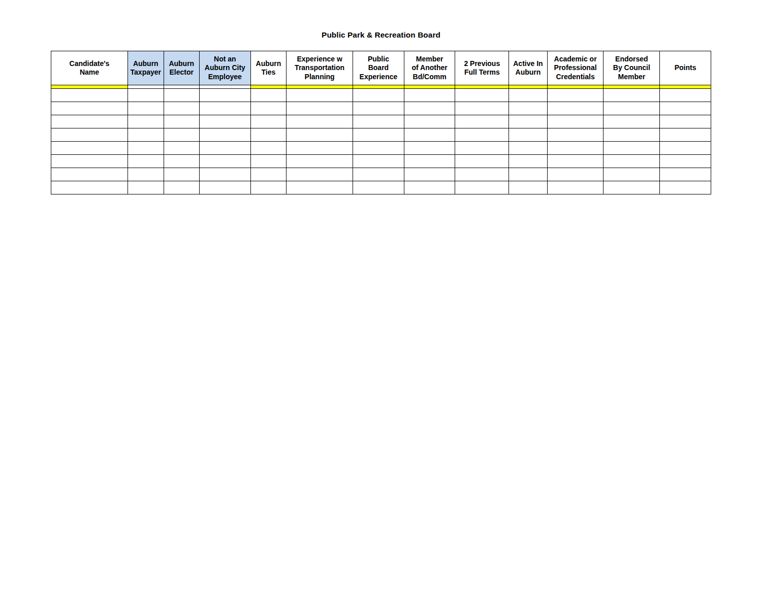Public Park & Recreation Board
| Candidate's Name | Auburn Taxpayer | Auburn Elector | Not an Auburn City Employee | Auburn Ties | Experience w Transportation Planning | Public Board Experience | Member of Another Bd/Comm | 2 Previous Full Terms | Active In Auburn | Academic or Professional Credentials | Endorsed By Council Member | Points |
| --- | --- | --- | --- | --- | --- | --- | --- | --- | --- | --- | --- | --- |